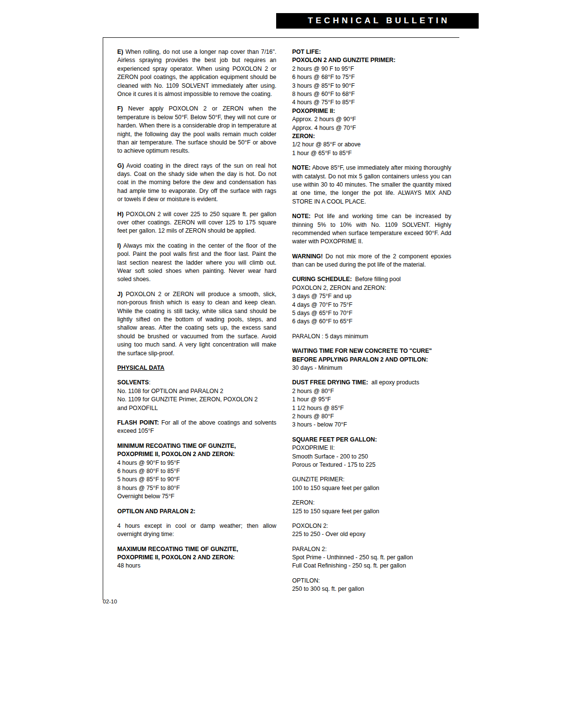TECHNICAL BULLETIN
E) When rolling, do not use a longer nap cover than 7/16". Airless spraying provides the best job but requires an experienced spray operator. When using POXOLON 2 or ZERON pool coatings, the application equipment should be cleaned with No. 1109 SOLVENT immediately after using. Once it cures it is almost impossible to remove the coating.
F) Never apply POXOLON 2 or ZERON when the temperature is below 50°F. Below 50°F, they will not cure or harden. When there is a considerable drop in temperature at night, the following day the pool walls remain much colder than air temperature. The surface should be 50°F or above to achieve optimum results.
G) Avoid coating in the direct rays of the sun on real hot days. Coat on the shady side when the day is hot. Do not coat in the morning before the dew and condensation has had ample time to evaporate. Dry off the surface with rags or towels if dew or moisture is evident.
H) POXOLON 2 will cover 225 to 250 square ft. per gallon over other coatings. ZERON will cover 125 to 175 square feet per gallon. 12 mils of ZERON should be applied.
I) Always mix the coating in the center of the floor of the pool. Paint the pool walls first and the floor last. Paint the last section nearest the ladder where you will climb out. Wear soft soled shoes when painting. Never wear hard soled shoes.
J) POXOLON 2 or ZERON will produce a smooth, slick, non-porous finish which is easy to clean and keep clean. While the coating is still tacky, white silica sand should be lightly sifted on the bottom of wading pools, steps, and shallow areas. After the coating sets up, the excess sand should be brushed or vacuumed from the surface. Avoid using too much sand. A very light concentration will make the surface slip-proof.
PHYSICAL DATA
SOLVENTS:
No. 1108 for OPTILON and PARALON 2
No. 1109 for GUNZITE Primer, ZERON, POXOLON 2
and POXOFILL
FLASH POINT: For all of the above coatings and solvents exceed 105°F
MINIMUM RECOATING TIME OF GUNZITE,
POXOPRIME II, POXOLON 2 AND ZERON:
4 hours @ 90°F to 95°F
6 hours @ 80°F to 85°F
5 hours @ 85°F to 90°F
8 hours @ 75°F to 80°F
Overnight below 75°F
OPTILON AND PARALON 2:
4 hours except in cool or damp weather; then allow overnight drying time:
MAXIMUM RECOATING TIME OF GUNZITE,
POXOPRIME II, POXOLON 2 AND ZERON:
48 hours
POT LIFE:
POXOLON 2 AND GUNZITE PRIMER:
2 hours @ 90 F to 95°F
6 hours @ 68°F to 75°F
3 hours @ 85°F to 90°F
8 hours @ 60°F to 68°F
4 hours @ 75°F to 85°F
POXOPRIME II:
Approx. 2 hours @ 90°F
Approx. 4 hours @ 70°F
ZERON:
1/2 hour @ 85°F or above
1 hour @ 65°F to 85°F
NOTE: Above 85°F, use immediately after mixing thoroughly with catalyst. Do not mix 5 gallon containers unless you can use within 30 to 40 minutes. The smaller the quantity mixed at one time, the longer the pot life. ALWAYS MIX AND STORE IN A COOL PLACE.
NOTE: Pot life and working time can be increased by thinning 5% to 10% with No. 1109 SOLVENT. Highly recommended when surface temperature exceed 90°F. Add water with POXOPRIME II.
WARNING! Do not mix more of the 2 component epoxies than can be used during the pot life of the material.
CURING SCHEDULE: Before filling pool
POXOLON 2, ZERON and ZERON:
3 days @ 75°F and up
4 days @ 70°F to 75°F
5 days @ 65°F to 70°F
6 days @ 60°F to 65°F
PARALON : 5 days minimum
WAITING TIME FOR NEW CONCRETE TO "CURE"
BEFORE APPLYING PARALON 2 AND OPTILON:
30 days - Minimum
DUST FREE DRYING TIME: all epoxy products
2 hours @ 80°F
1 hour @ 95°F
1 1/2 hours @ 85°F
2 hours @ 80°F
3 hours - below 70°F
SQUARE FEET PER GALLON:
POXOPRIME II:
Smooth Surface - 200 to 250
Porous or Textured - 175 to 225
GUNZITE PRIMER:
100 to 150 square feet per gallon
ZERON:
125 to 150 square feet per gallon
POXOLON 2:
225 to 250 - Over old epoxy
PARALON 2:
Spot Prime - Unthinned - 250 sq. ft. per gallon
Full Coat Refinishing - 250 sq. ft. per gallon
OPTILON:
250 to 300 sq. ft. per gallon
02-10